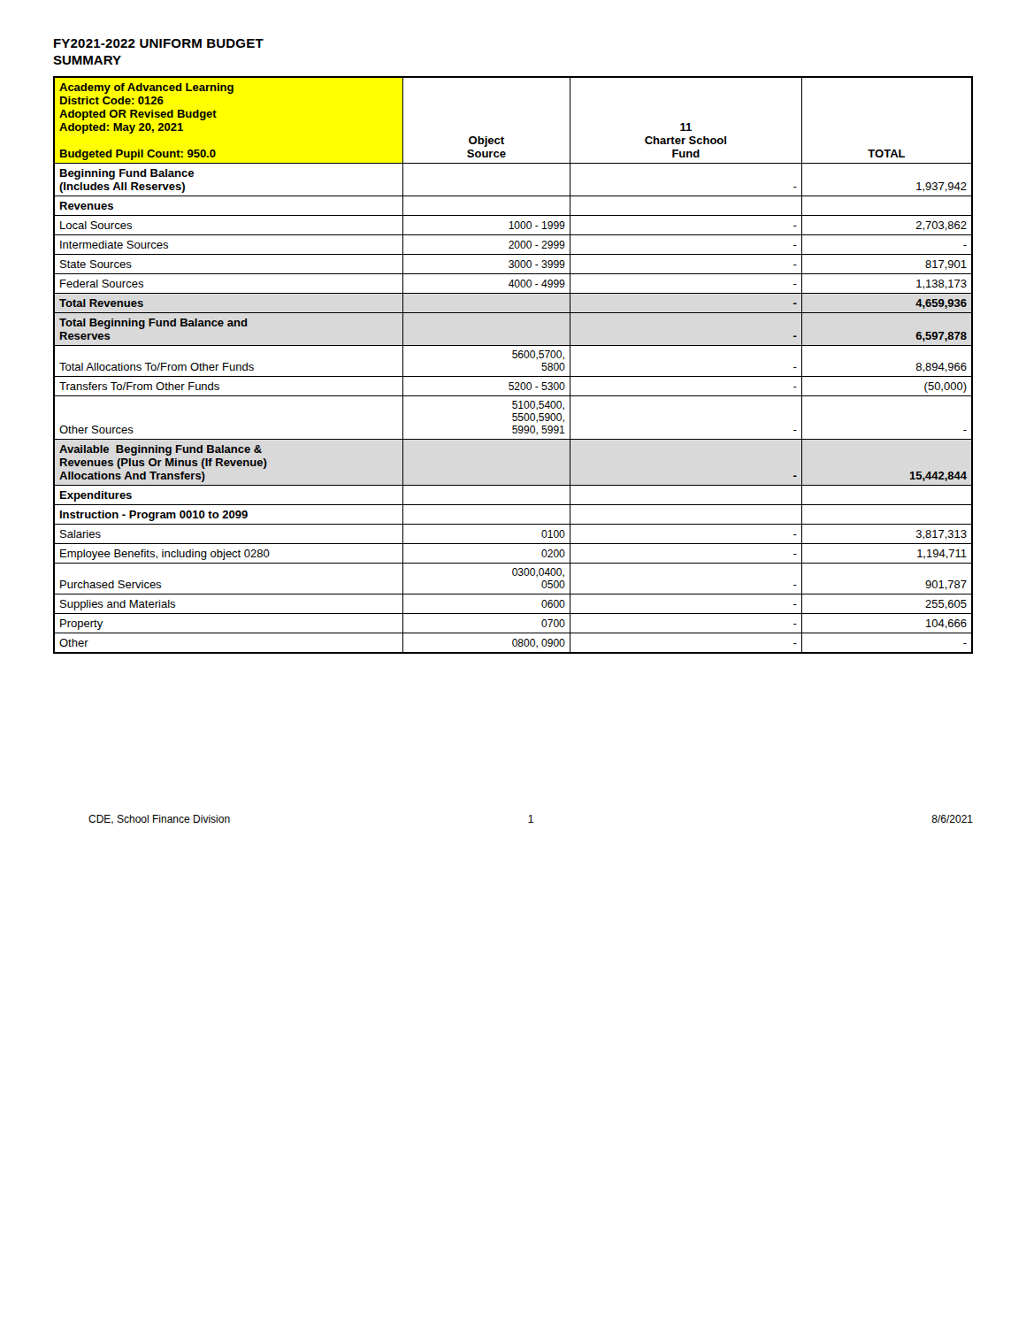FY2021-2022 UNIFORM BUDGET
SUMMARY
| Academy of Advanced Learning District Code: 0126 Adopted OR Revised Budget Adopted: May 20, 2021 Budgeted Pupil Count: 950.0 | Object Source | 11 Charter School Fund | TOTAL |
| Beginning Fund Balance (Includes All Reserves) | | - | 1,937,942 |
| Revenues | | | |
| Local Sources | 1000 - 1999 | - | 2,703,862 |
| Intermediate Sources | 2000 - 2999 | - | - |
| State Sources | 3000 - 3999 | - | 817,901 |
| Federal Sources | 4000 - 4999 | - | 1,138,173 |
| Total Revenues | | - | 4,659,936 |
| Total Beginning Fund Balance and Reserves | | - | 6,597,878 |
| Total Allocations To/From Other Funds | 5600,5700, 5800 | - | 8,894,966 |
| Transfers To/From Other Funds | 5200 - 5300 | - | (50,000) |
| Other Sources | 5100,5400, 5500,5900, 5990, 5991 | - | - |
| Available Beginning Fund Balance & Revenues (Plus Or Minus (If Revenue) Allocations And Transfers) | | - | 15,442,844 |
| Expenditures | | | |
| Instruction - Program 0010 to 2099 | | | |
| Salaries | 0100 | - | 3,817,313 |
| Employee Benefits, including object 0280 | 0200 | - | 1,194,711 |
| Purchased Services | 0300,0400, 0500 | - | 901,787 |
| Supplies and Materials | 0600 | - | 255,605 |
| Property | 0700 | - | 104,666 |
| Other | 0800, 0900 | - | - |
CDE, School Finance Division
1
8/6/2021